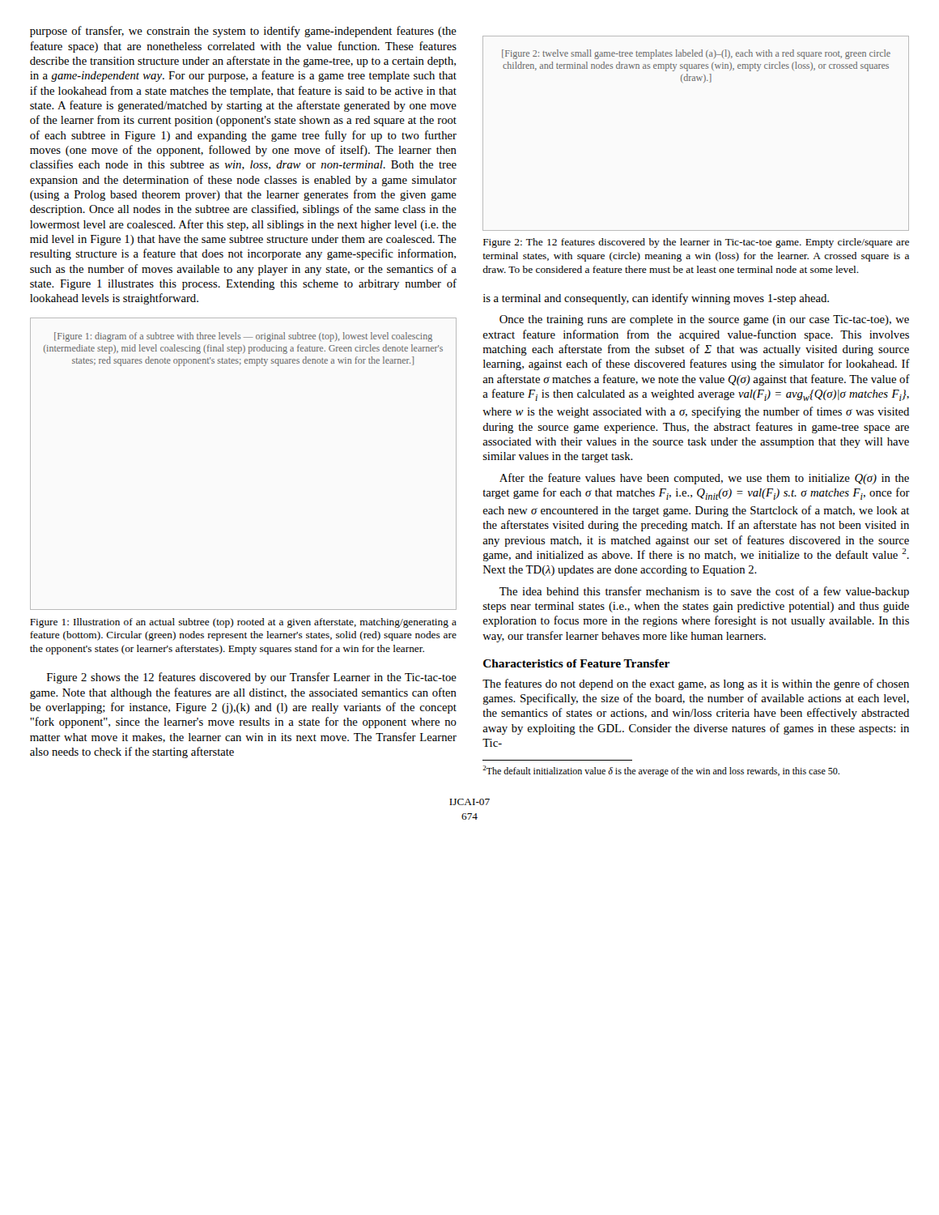purpose of transfer, we constrain the system to identify game-independent features (the feature space) that are nonetheless correlated with the value function. These features describe the transition structure under an afterstate in the game-tree, up to a certain depth, in a game-independent way. For our purpose, a feature is a game tree template such that if the lookahead from a state matches the template, that feature is said to be active in that state. A feature is generated/matched by starting at the afterstate generated by one move of the learner from its current position (opponent's state shown as a red square at the root of each subtree in Figure 1) and expanding the game tree fully for up to two further moves (one move of the opponent, followed by one move of itself). The learner then classifies each node in this subtree as win, loss, draw or non-terminal. Both the tree expansion and the determination of these node classes is enabled by a game simulator (using a Prolog based theorem prover) that the learner generates from the given game description. Once all nodes in the subtree are classified, siblings of the same class in the lowermost level are coalesced. After this step, all siblings in the next higher level (i.e. the mid level in Figure 1) that have the same subtree structure under them are coalesced. The resulting structure is a feature that does not incorporate any game-specific information, such as the number of moves available to any player in any state, or the semantics of a state. Figure 1 illustrates this process. Extending this scheme to arbitrary number of lookahead levels is straightforward.
[Figure 1: diagram of a subtree with three levels — original subtree (top), lowest level coalescing (intermediate step), mid level coalescing (final step) producing a feature. Green circles denote learner's states; red squares denote opponent's states; empty squares denote a win for the learner.]
Figure 1: Illustration of an actual subtree (top) rooted at a given afterstate, matching/generating a feature (bottom). Circular (green) nodes represent the learner's states, solid (red) square nodes are the opponent's states (or learner's afterstates). Empty squares stand for a win for the learner.
Figure 2 shows the 12 features discovered by our Transfer Learner in the Tic-tac-toe game. Note that although the features are all distinct, the associated semantics can often be overlapping; for instance, Figure 2 (j),(k) and (l) are really variants of the concept "fork opponent", since the learner's move results in a state for the opponent where no matter what move it makes, the learner can win in its next move. The Transfer Learner also needs to check if the starting afterstate
[Figure 2: twelve small game-tree templates labeled (a)–(l), each with a red square root, green circle children, and terminal nodes drawn as empty squares (win), empty circles (loss), or crossed squares (draw).]
Figure 2: The 12 features discovered by the learner in Tic-tac-toe game. Empty circle/square are terminal states, with square (circle) meaning a win (loss) for the learner. A crossed square is a draw. To be considered a feature there must be at least one terminal node at some level.
is a terminal and consequently, can identify winning moves 1-step ahead.
Once the training runs are complete in the source game (in our case Tic-tac-toe), we extract feature information from the acquired value-function space. This involves matching each afterstate from the subset of Σ that was actually visited during source learning, against each of these discovered features using the simulator for lookahead. If an afterstate σ matches a feature, we note the value Q(σ) against that feature. The value of a feature Fi is then calculated as a weighted average val(Fi) = avgw{Q(σ)|σ matches Fi}, where w is the weight associated with a σ, specifying the number of times σ was visited during the source game experience. Thus, the abstract features in game-tree space are associated with their values in the source task under the assumption that they will have similar values in the target task.
After the feature values have been computed, we use them to initialize Q(σ) in the target game for each σ that matches Fi, i.e., Qinit(σ) = val(Fi) s.t. σ matches Fi, once for each new σ encountered in the target game. During the Startclock of a match, we look at the afterstates visited during the preceding match. If an afterstate has not been visited in any previous match, it is matched against our set of features discovered in the source game, and initialized as above. If there is no match, we initialize to the default value 2. Next the TD(λ) updates are done according to Equation 2.
The idea behind this transfer mechanism is to save the cost of a few value-backup steps near terminal states (i.e., when the states gain predictive potential) and thus guide exploration to focus more in the regions where foresight is not usually available. In this way, our transfer learner behaves more like human learners.
Characteristics of Feature Transfer
The features do not depend on the exact game, as long as it is within the genre of chosen games. Specifically, the size of the board, the number of available actions at each level, the semantics of states or actions, and win/loss criteria have been effectively abstracted away by exploiting the GDL. Consider the diverse natures of games in these aspects: in Tic-
2The default initialization value δ is the average of the win and loss rewards, in this case 50.
IJCAI-07
674